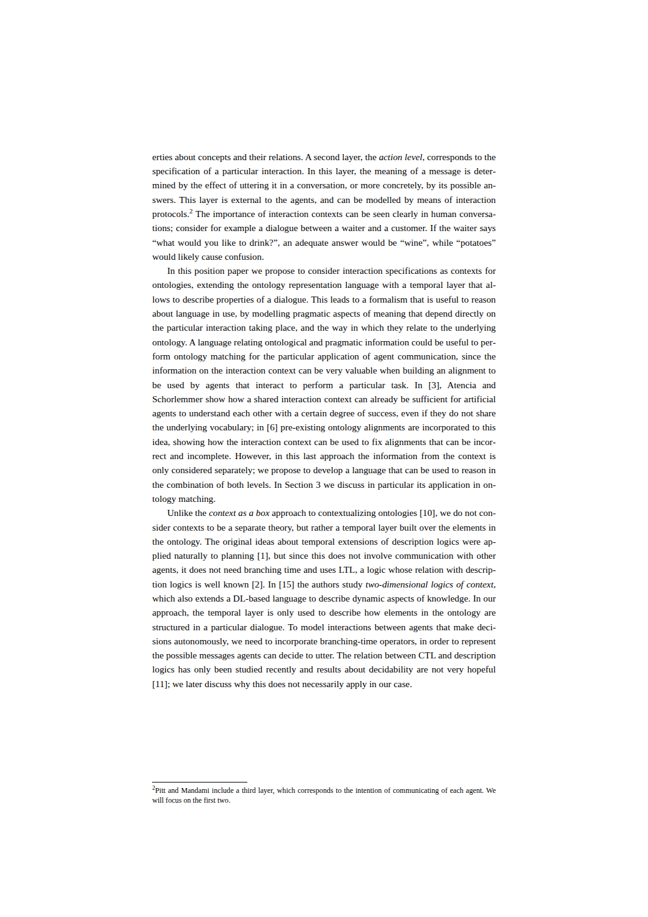erties about concepts and their relations. A second layer, the action level, corresponds to the specification of a particular interaction. In this layer, the meaning of a message is determined by the effect of uttering it in a conversation, or more concretely, by its possible answers. This layer is external to the agents, and can be modelled by means of interaction protocols.2 The importance of interaction contexts can be seen clearly in human conversations; consider for example a dialogue between a waiter and a customer. If the waiter says “what would you like to drink?”, an adequate answer would be “wine”, while “potatoes” would likely cause confusion.
In this position paper we propose to consider interaction specifications as contexts for ontologies, extending the ontology representation language with a temporal layer that allows to describe properties of a dialogue. This leads to a formalism that is useful to reason about language in use, by modelling pragmatic aspects of meaning that depend directly on the particular interaction taking place, and the way in which they relate to the underlying ontology. A language relating ontological and pragmatic information could be useful to perform ontology matching for the particular application of agent communication, since the information on the interaction context can be very valuable when building an alignment to be used by agents that interact to perform a particular task. In [3], Atencia and Schorlemmer show how a shared interaction context can already be sufficient for artificial agents to understand each other with a certain degree of success, even if they do not share the underlying vocabulary; in [6] pre-existing ontology alignments are incorporated to this idea, showing how the interaction context can be used to fix alignments that can be incorrect and incomplete. However, in this last approach the information from the context is only considered separately; we propose to develop a language that can be used to reason in the combination of both levels. In Section 3 we discuss in particular its application in ontology matching.
Unlike the context as a box approach to contextualizing ontologies [10], we do not consider contexts to be a separate theory, but rather a temporal layer built over the elements in the ontology. The original ideas about temporal extensions of description logics were applied naturally to planning [1], but since this does not involve communication with other agents, it does not need branching time and uses LTL, a logic whose relation with description logics is well known [2]. In [15] the authors study two-dimensional logics of context, which also extends a DL-based language to describe dynamic aspects of knowledge. In our approach, the temporal layer is only used to describe how elements in the ontology are structured in a particular dialogue. To model interactions between agents that make decisions autonomously, we need to incorporate branching-time operators, in order to represent the possible messages agents can decide to utter. The relation between CTL and description logics has only been studied recently and results about decidability are not very hopeful [11]; we later discuss why this does not necessarily apply in our case.
2Pitt and Mandami include a third layer, which corresponds to the intention of communicating of each agent. We will focus on the first two.